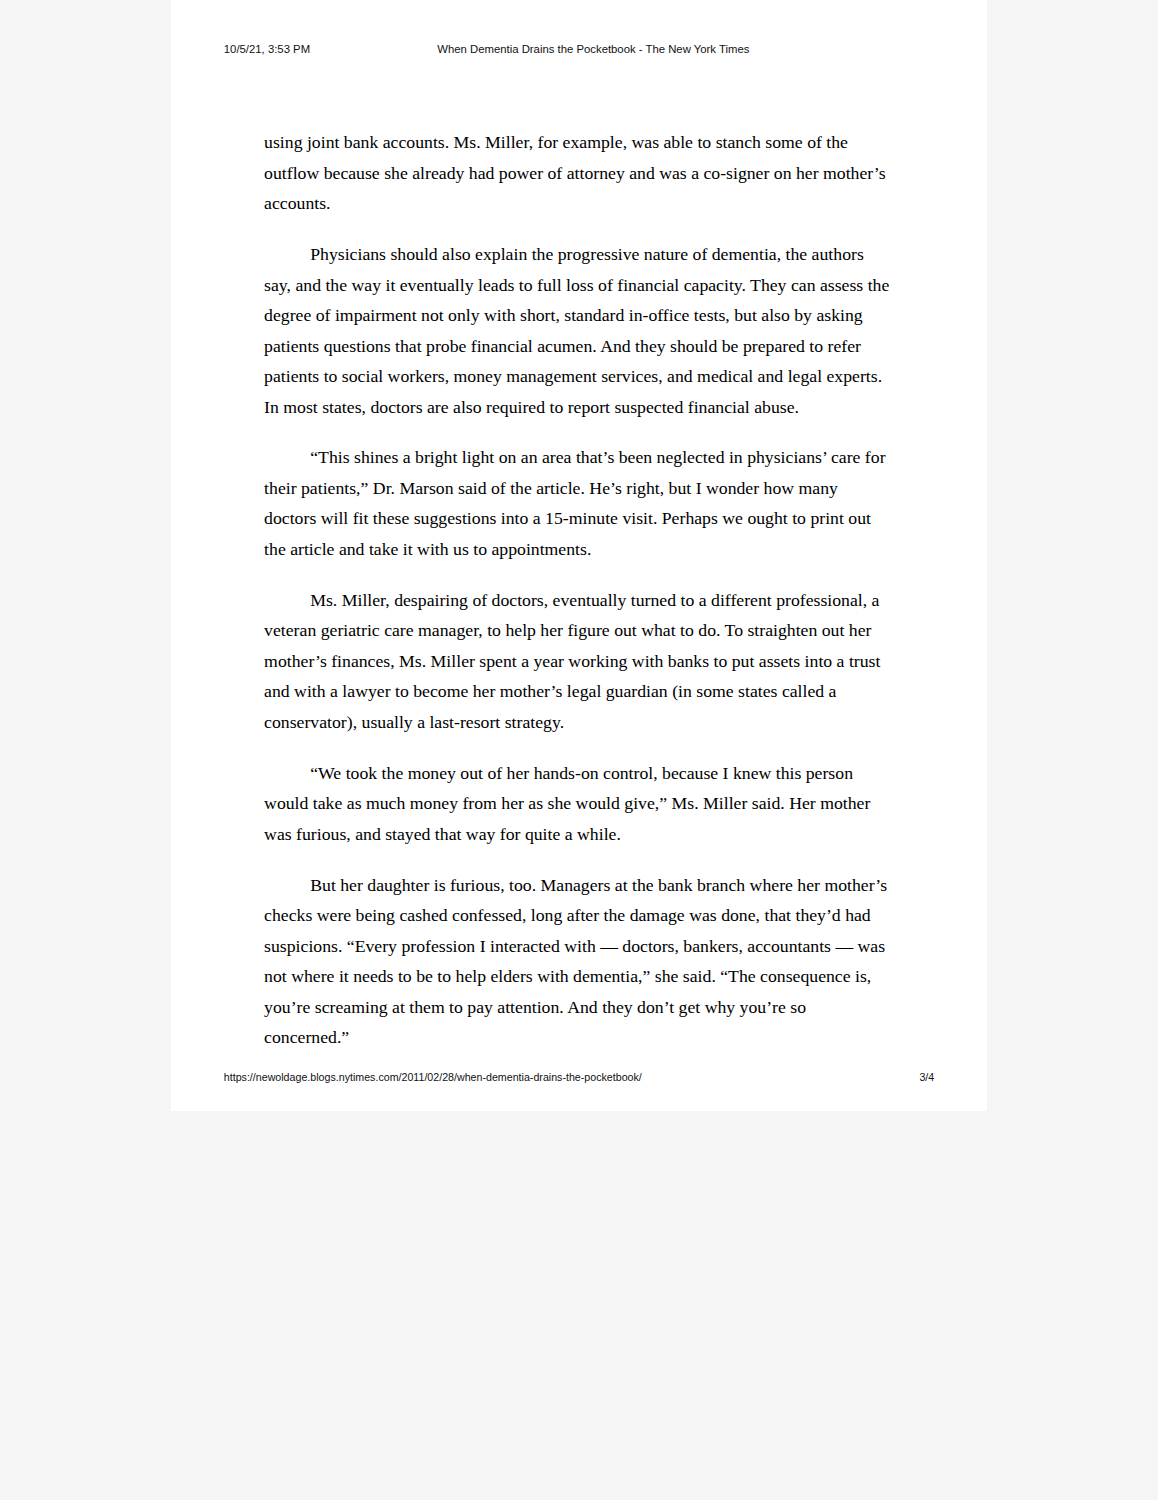10/5/21, 3:53 PM When Dementia Drains the Pocketbook - The New York Times
using joint bank accounts. Ms. Miller, for example, was able to stanch some of the outflow because she already had power of attorney and was a co-signer on her mother’s accounts.
Physicians should also explain the progressive nature of dementia, the authors say, and the way it eventually leads to full loss of financial capacity. They can assess the degree of impairment not only with short, standard in-office tests, but also by asking patients questions that probe financial acumen. And they should be prepared to refer patients to social workers, money management services, and medical and legal experts. In most states, doctors are also required to report suspected financial abuse.
“This shines a bright light on an area that’s been neglected in physicians’ care for their patients,” Dr. Marson said of the article. He’s right, but I wonder how many doctors will fit these suggestions into a 15-minute visit. Perhaps we ought to print out the article and take it with us to appointments.
Ms. Miller, despairing of doctors, eventually turned to a different professional, a veteran geriatric care manager, to help her figure out what to do. To straighten out her mother’s finances, Ms. Miller spent a year working with banks to put assets into a trust and with a lawyer to become her mother’s legal guardian (in some states called a conservator), usually a last-resort strategy.
“We took the money out of her hands-on control, because I knew this person would take as much money from her as she would give,” Ms. Miller said. Her mother was furious, and stayed that way for quite a while.
But her daughter is furious, too. Managers at the bank branch where her mother’s checks were being cashed confessed, long after the damage was done, that they’d had suspicions. “Every profession I interacted with — doctors, bankers, accountants — was not where it needs to be to help elders with dementia,” she said. “The consequence is, you’re screaming at them to pay attention. And they don’t get why you’re so concerned.”
https://newoldage.blogs.nytimes.com/2011/02/28/when-dementia-drains-the-pocketbook/ 3/4